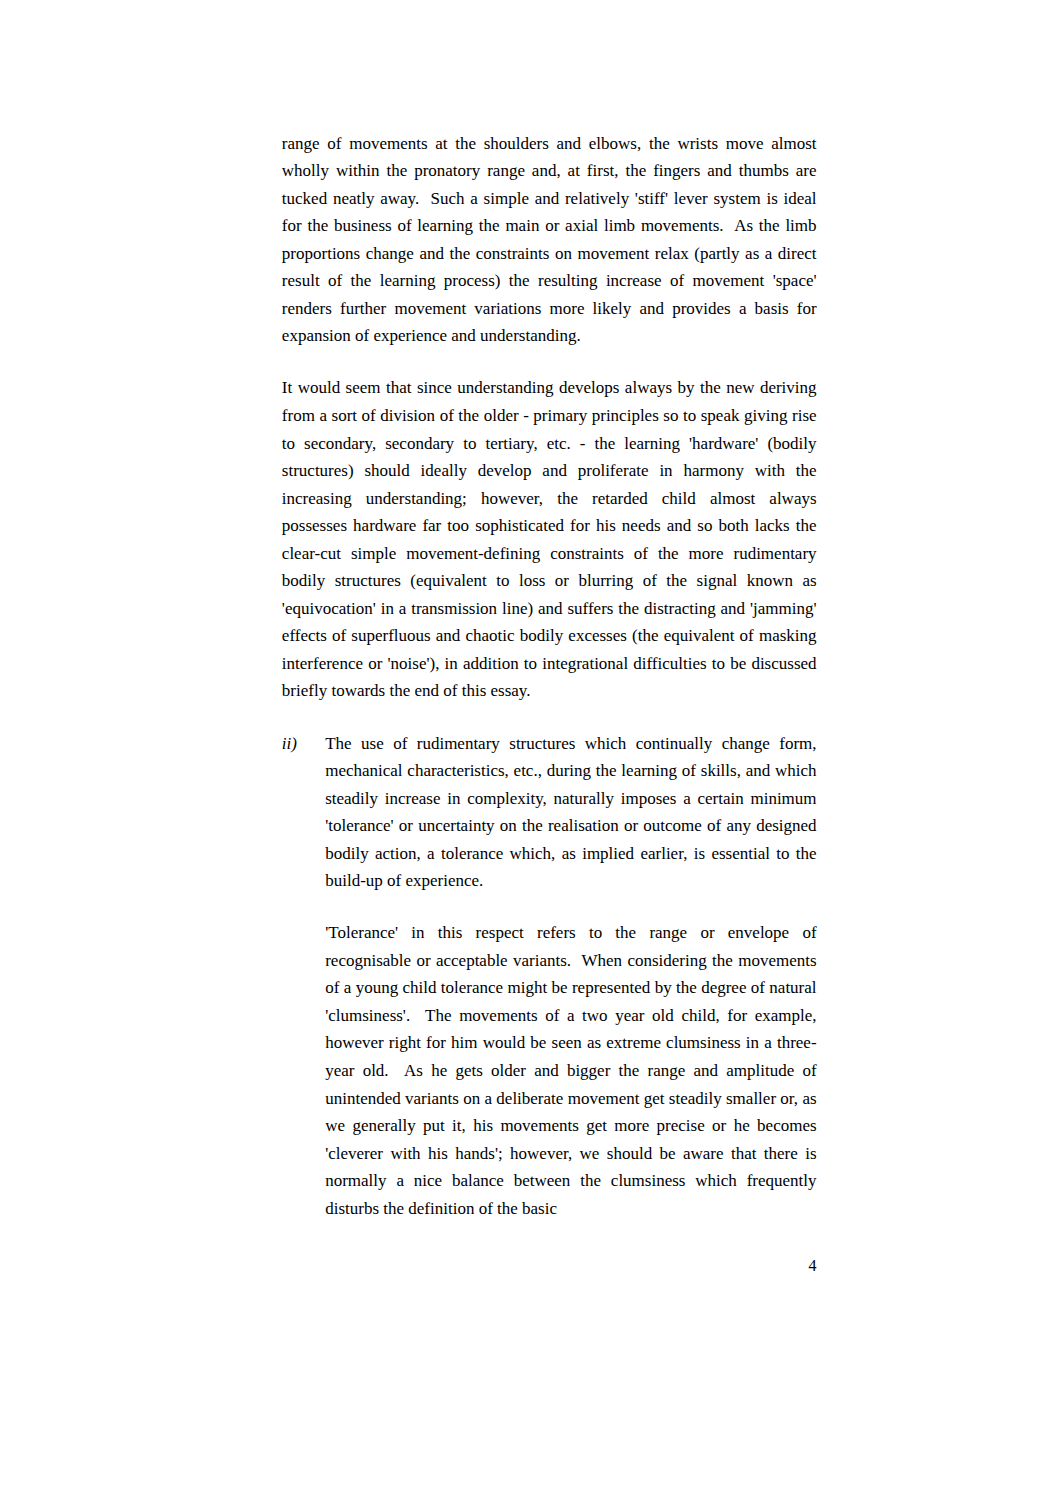range of movements at the shoulders and elbows, the wrists move almost wholly within the pronatory range and, at first, the fingers and thumbs are tucked neatly away. Such a simple and relatively 'stiff' lever system is ideal for the business of learning the main or axial limb movements. As the limb proportions change and the constraints on movement relax (partly as a direct result of the learning process) the resulting increase of movement 'space' renders further movement variations more likely and provides a basis for expansion of experience and understanding.
It would seem that since understanding develops always by the new deriving from a sort of division of the older - primary principles so to speak giving rise to secondary, secondary to tertiary, etc. - the learning 'hardware' (bodily structures) should ideally develop and proliferate in harmony with the increasing understanding; however, the retarded child almost always possesses hardware far too sophisticated for his needs and so both lacks the clear-cut simple movement-defining constraints of the more rudimentary bodily structures (equivalent to loss or blurring of the signal known as 'equivocation' in a transmission line) and suffers the distracting and 'jamming' effects of superfluous and chaotic bodily excesses (the equivalent of masking interference or 'noise'), in addition to integrational difficulties to be discussed briefly towards the end of this essay.
ii)
The use of rudimentary structures which continually change form, mechanical characteristics, etc., during the learning of skills, and which steadily increase in complexity, naturally imposes a certain minimum 'tolerance' or uncertainty on the realisation or outcome of any designed bodily action, a tolerance which, as implied earlier, is essential to the build-up of experience.
'Tolerance' in this respect refers to the range or envelope of recognisable or acceptable variants. When considering the movements of a young child tolerance might be represented by the degree of natural 'clumsiness'. The movements of a two year old child, for example, however right for him would be seen as extreme clumsiness in a three-year old. As he gets older and bigger the range and amplitude of unintended variants on a deliberate movement get steadily smaller or, as we generally put it, his movements get more precise or he becomes 'cleverer with his hands'; however, we should be aware that there is normally a nice balance between the clumsiness which frequently disturbs the definition of the basic
4